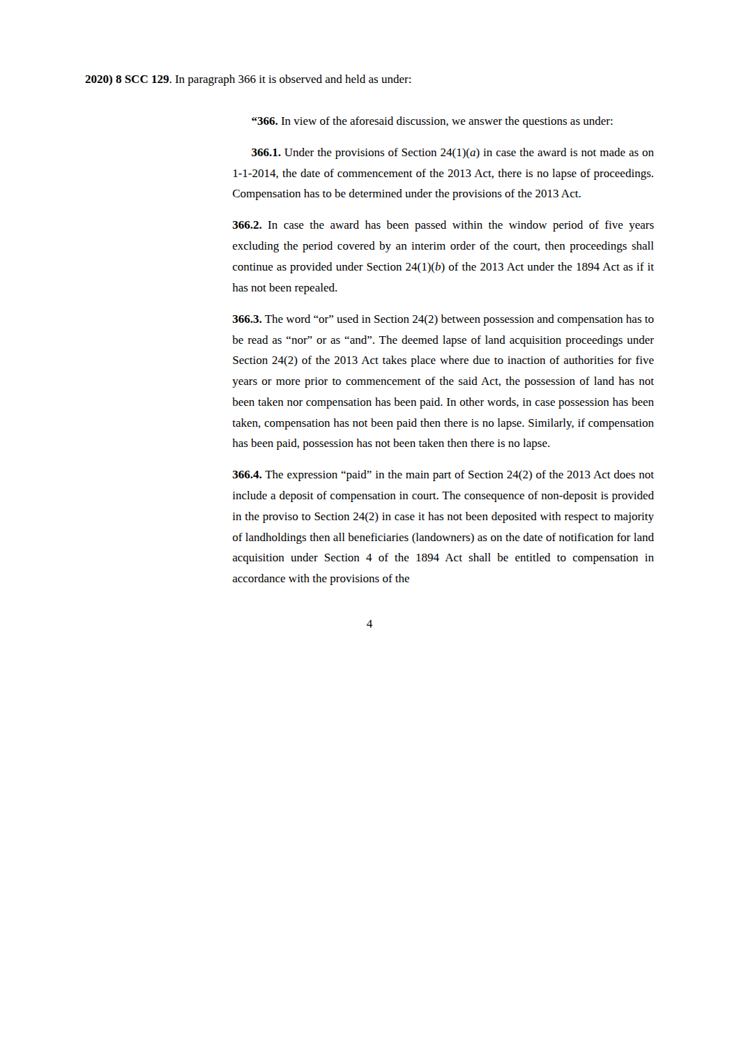2020) 8 SCC 129. In paragraph 366 it is observed and held as under:
“366. In view of the aforesaid discussion, we answer the questions as under:
366.1. Under the provisions of Section 24(1)(a) in case the award is not made as on 1-1-2014, the date of commencement of the 2013 Act, there is no lapse of proceedings. Compensation has to be determined under the provisions of the 2013 Act.
366.2. In case the award has been passed within the window period of five years excluding the period covered by an interim order of the court, then proceedings shall continue as provided under Section 24(1)(b) of the 2013 Act under the 1894 Act as if it has not been repealed.
366.3. The word “or” used in Section 24(2) between possession and compensation has to be read as “nor” or as “and”. The deemed lapse of land acquisition proceedings under Section 24(2) of the 2013 Act takes place where due to inaction of authorities for five years or more prior to commencement of the said Act, the possession of land has not been taken nor compensation has been paid. In other words, in case possession has been taken, compensation has not been paid then there is no lapse. Similarly, if compensation has been paid, possession has not been taken then there is no lapse.
366.4. The expression “paid” in the main part of Section 24(2) of the 2013 Act does not include a deposit of compensation in court. The consequence of non-deposit is provided in the proviso to Section 24(2) in case it has not been deposited with respect to majority of landholdings then all beneficiaries (landowners) as on the date of notification for land acquisition under Section 4 of the 1894 Act shall be entitled to compensation in accordance with the provisions of the
4